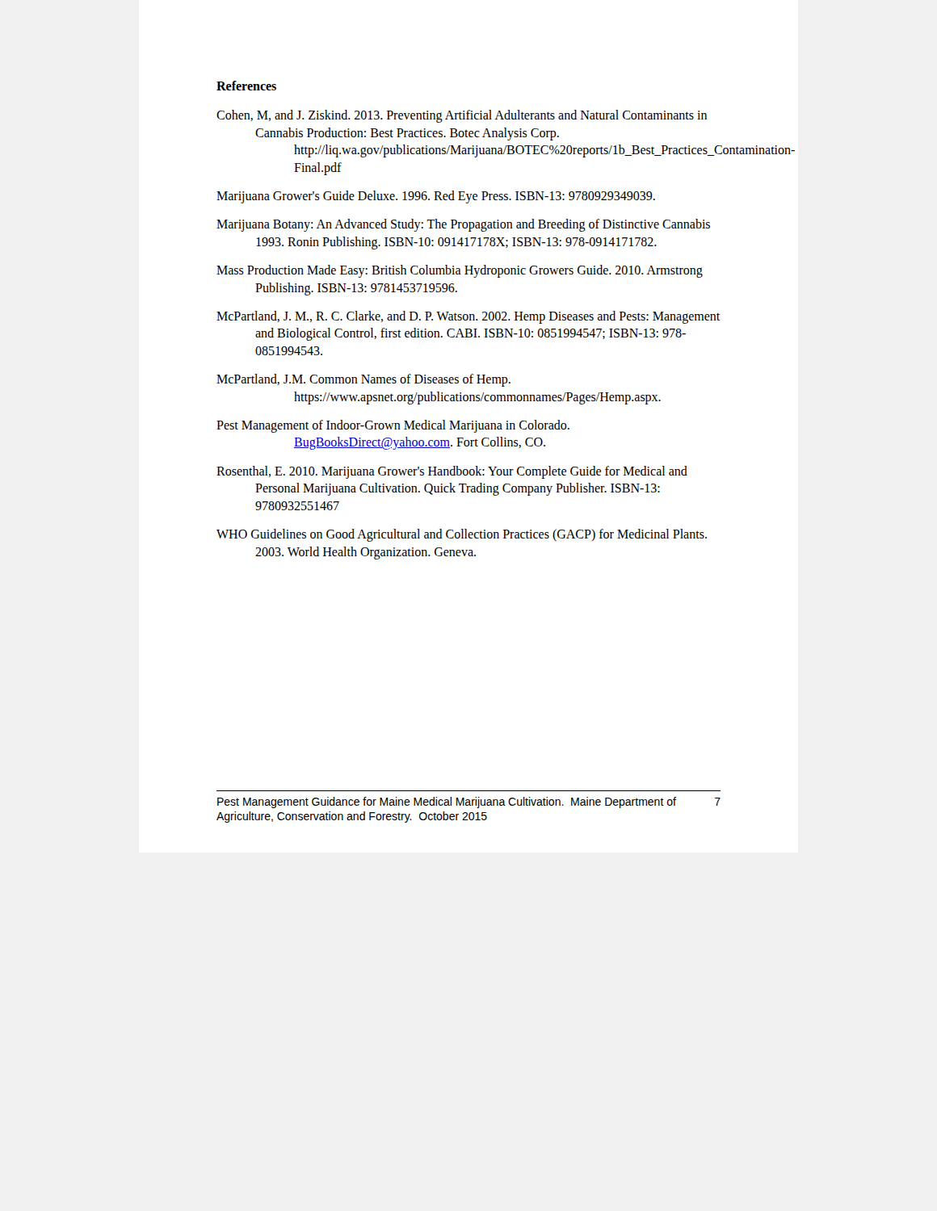References
Cohen, M, and J. Ziskind. 2013. Preventing Artificial Adulterants and Natural Contaminants in Cannabis Production: Best Practices. Botec Analysis Corp. http://liq.wa.gov/publications/Marijuana/BOTEC%20reports/1b_Best_Practices_Contamination-Final.pdf
Marijuana Grower's Guide Deluxe. 1996. Red Eye Press. ISBN-13: 9780929349039.
Marijuana Botany: An Advanced Study: The Propagation and Breeding of Distinctive Cannabis 1993. Ronin Publishing. ISBN-10: 091417178X; ISBN-13: 978-0914171782.
Mass Production Made Easy: British Columbia Hydroponic Growers Guide. 2010. Armstrong Publishing. ISBN-13: 9781453719596.
McPartland, J. M., R. C. Clarke, and D. P. Watson. 2002. Hemp Diseases and Pests: Management and Biological Control, first edition. CABI. ISBN-10: 0851994547; ISBN-13: 978-0851994543.
McPartland, J.M. Common Names of Diseases of Hemp. https://www.apsnet.org/publications/commonnames/Pages/Hemp.aspx.
Pest Management of Indoor-Grown Medical Marijuana in Colorado. BugBooksDirect@yahoo.com. Fort Collins, CO.
Rosenthal, E. 2010. Marijuana Grower's Handbook: Your Complete Guide for Medical and Personal Marijuana Cultivation. Quick Trading Company Publisher. ISBN-13: 9780932551467
WHO Guidelines on Good Agricultural and Collection Practices (GACP) for Medicinal Plants. 2003. World Health Organization. Geneva.
7 Pest Management Guidance for Maine Medical Marijuana Cultivation. Maine Department of Agriculture, Conservation and Forestry. October 2015